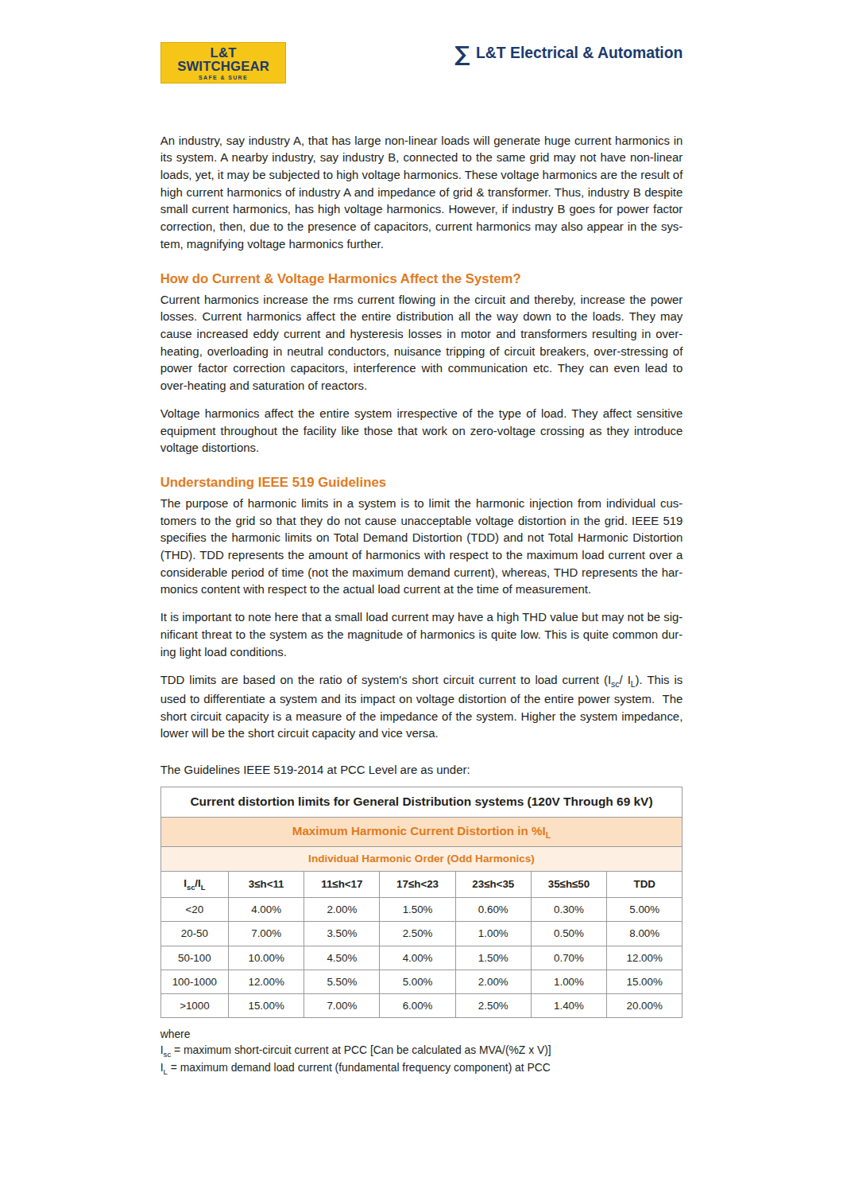L&T SWITCHGEAR
SAFE & SURE
∑ L&T Electrical & Automation
An industry, say industry A, that has large non-linear loads will generate huge current harmonics in its system. A nearby industry, say industry B, connected to the same grid may not have non-linear loads, yet, it may be subjected to high voltage harmonics. These voltage harmonics are the result of high current harmonics of industry A and impedance of grid & transformer. Thus, industry B despite small current harmonics, has high voltage harmonics. However, if industry B goes for power factor correction, then, due to the presence of capacitors, current harmonics may also appear in the system, magnifying voltage harmonics further.
How do Current & Voltage Harmonics Affect the System?
Current harmonics increase the rms current flowing in the circuit and thereby, increase the power losses. Current harmonics affect the entire distribution all the way down to the loads. They may cause increased eddy current and hysteresis losses in motor and transformers resulting in over-heating, overloading in neutral conductors, nuisance tripping of circuit breakers, over-stressing of power factor correction capacitors, interference with communication etc. They can even lead to over-heating and saturation of reactors.
Voltage harmonics affect the entire system irrespective of the type of load. They affect sensitive equipment throughout the facility like those that work on zero-voltage crossing as they introduce voltage distortions.
Understanding IEEE 519 Guidelines
The purpose of harmonic limits in a system is to limit the harmonic injection from individual customers to the grid so that they do not cause unacceptable voltage distortion in the grid. IEEE 519 specifies the harmonic limits on Total Demand Distortion (TDD) and not Total Harmonic Distortion (THD). TDD represents the amount of harmonics with respect to the maximum load current over a considerable period of time (not the maximum demand current), whereas, THD represents the harmonics content with respect to the actual load current at the time of measurement.
It is important to note here that a small load current may have a high THD value but may not be significant threat to the system as the magnitude of harmonics is quite low. This is quite common during light load conditions.
TDD limits are based on the ratio of system's short circuit current to load current (Isc/ IL). This is used to differentiate a system and its impact on voltage distortion of the entire power system. The short circuit capacity is a measure of the impedance of the system. Higher the system impedance, lower will be the short circuit capacity and vice versa.
The Guidelines IEEE 519-2014 at PCC Level are as under:
| Current distortion limits for General Distribution systems (120V Through 69 kV) |
| Maximum Harmonic Current Distortion in %I L |
| Individual Harmonic Order (Odd Harmonics) |
| I sc /I L | 3≤h<11 | 11≤h<17 | 17≤h<23 | 23≤h<35 | 35≤h≤50 | TDD |
| <20 | 4.00% | 2.00% | 1.50% | 0.60% | 0.30% | 5.00% |
| 20-50 | 7.00% | 3.50% | 2.50% | 1.00% | 0.50% | 8.00% |
| 50-100 | 10.00% | 4.50% | 4.00% | 1.50% | 0.70% | 12.00% |
| 100-1000 | 12.00% | 5.50% | 5.00% | 2.00% | 1.00% | 15.00% |
| >1000 | 15.00% | 7.00% | 6.00% | 2.50% | 1.40% | 20.00% |
where
Isc = maximum short-circuit current at PCC [Can be calculated as MVA/(%Z x V)]
IL = maximum demand load current (fundamental frequency component) at PCC